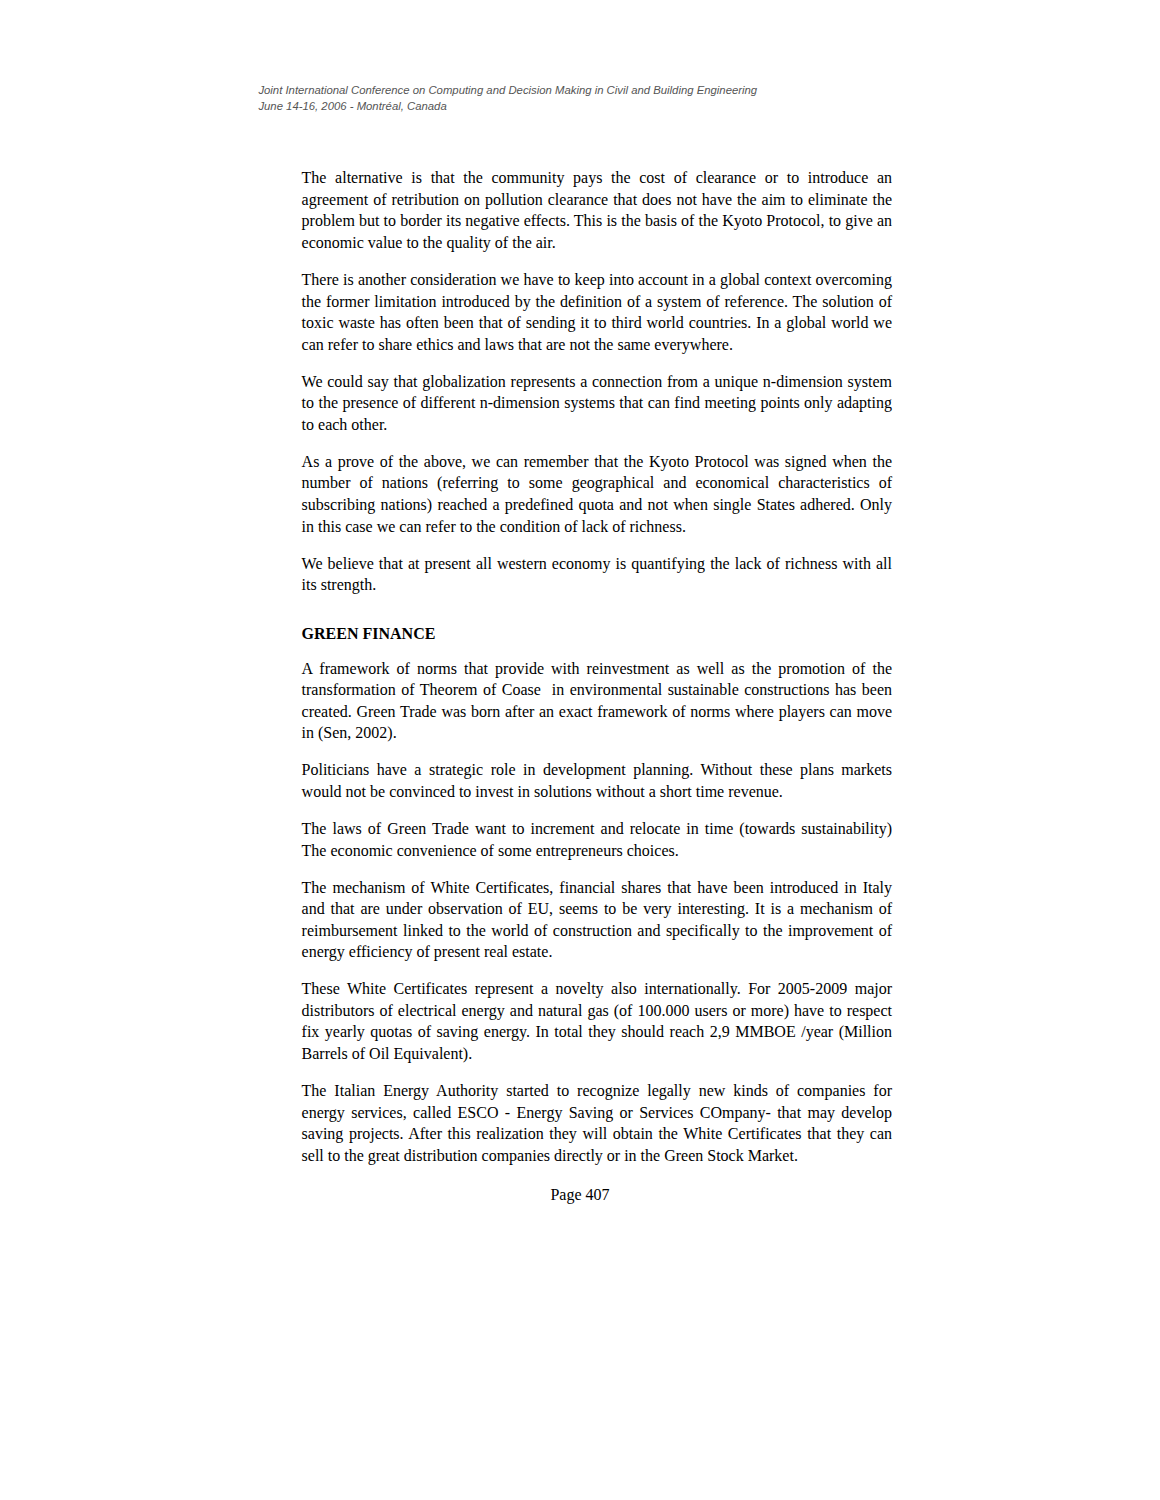Joint International Conference on Computing and Decision Making in Civil and Building Engineering
June 14-16, 2006 - Montréal, Canada
The alternative is that the community pays the cost of clearance or to introduce an agreement of retribution on pollution clearance that does not have the aim to eliminate the problem but to border its negative effects. This is the basis of the Kyoto Protocol, to give an economic value to the quality of the air.
There is another consideration we have to keep into account in a global context overcoming the former limitation introduced by the definition of a system of reference. The solution of toxic waste has often been that of sending it to third world countries. In a global world we can refer to share ethics and laws that are not the same everywhere.
We could say that globalization represents a connection from a unique n-dimension system to the presence of different n-dimension systems that can find meeting points only adapting to each other.
As a prove of the above, we can remember that the Kyoto Protocol was signed when the number of nations (referring to some geographical and economical characteristics of subscribing nations) reached a predefined quota and not when single States adhered. Only in this case we can refer to the condition of lack of richness.
We believe that at present all western economy is quantifying the lack of richness with all its strength.
GREEN FINANCE
A framework of norms that provide with reinvestment as well as the promotion of the transformation of Theorem of Coase in environmental sustainable constructions has been created. Green Trade was born after an exact framework of norms where players can move in (Sen, 2002).
Politicians have a strategic role in development planning. Without these plans markets would not be convinced to invest in solutions without a short time revenue.
The laws of Green Trade want to increment and relocate in time (towards sustainability) The economic convenience of some entrepreneurs choices.
The mechanism of White Certificates, financial shares that have been introduced in Italy and that are under observation of EU, seems to be very interesting. It is a mechanism of reimbursement linked to the world of construction and specifically to the improvement of energy efficiency of present real estate.
These White Certificates represent a novelty also internationally. For 2005-2009 major distributors of electrical energy and natural gas (of 100.000 users or more) have to respect fix yearly quotas of saving energy. In total they should reach 2,9 MMBOE /year (Million Barrels of Oil Equivalent).
The Italian Energy Authority started to recognize legally new kinds of companies for energy services, called ESCO - Energy Saving or Services COmpany- that may develop saving projects. After this realization they will obtain the White Certificates that they can sell to the great distribution companies directly or in the Green Stock Market.
Page 407